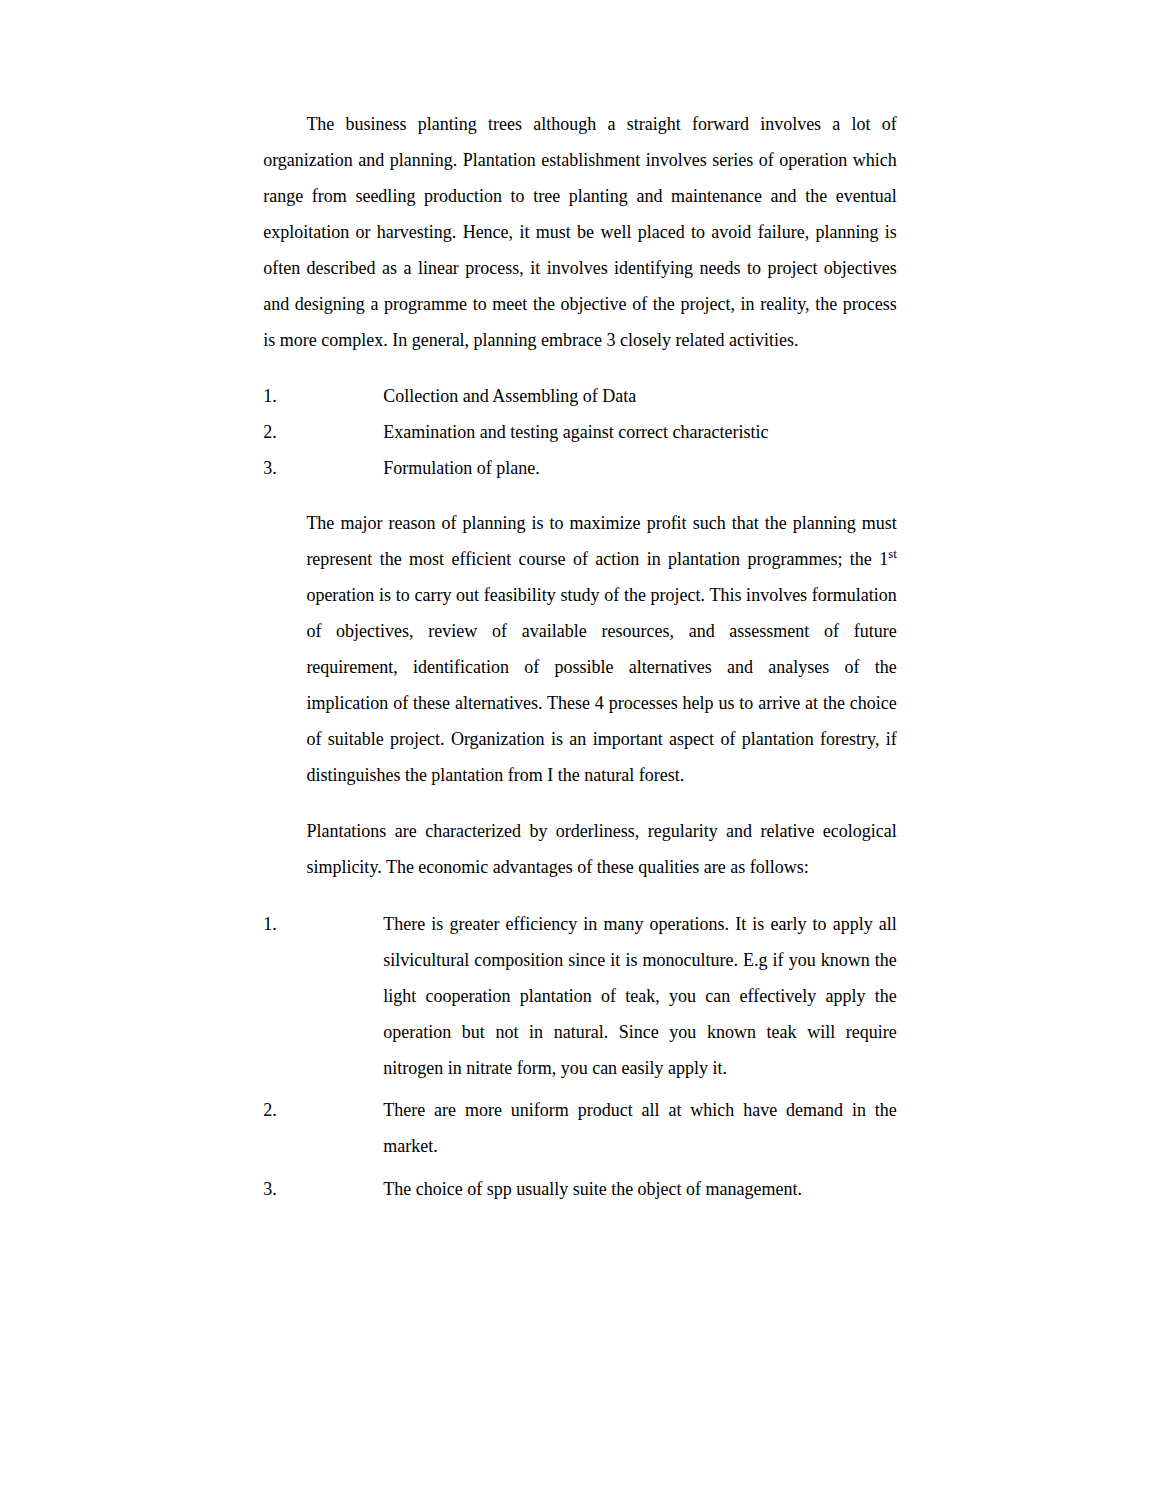The business planting trees although a straight forward involves a lot of organization and planning. Plantation establishment involves series of operation which range from seedling production to tree planting and maintenance and the eventual exploitation or harvesting. Hence, it must be well placed to avoid failure, planning is often described as a linear process, it involves identifying needs to project objectives and designing a programme to meet the objective of the project, in reality, the process is more complex. In general, planning embrace 3 closely related activities.
Collection and Assembling of Data
Examination and testing against correct characteristic
Formulation of plane.
The major reason of planning is to maximize profit such that the planning must represent the most efficient course of action in plantation programmes; the 1st operation is to carry out feasibility study of the project. This involves formulation of objectives, review of available resources, and assessment of future requirement, identification of possible alternatives and analyses of the implication of these alternatives. These 4 processes help us to arrive at the choice of suitable project. Organization is an important aspect of plantation forestry, if distinguishes the plantation from I the natural forest.
Plantations are characterized by orderliness, regularity and relative ecological simplicity. The economic advantages of these qualities are as follows:
There is greater efficiency in many operations. It is early to apply all silvicultural composition since it is monoculture. E.g if you known the light cooperation plantation of teak, you can effectively apply the operation but not in natural. Since you known teak will require nitrogen in nitrate form, you can easily apply it.
There are more uniform product all at which have demand in the market.
The choice of spp usually suite the object of management.